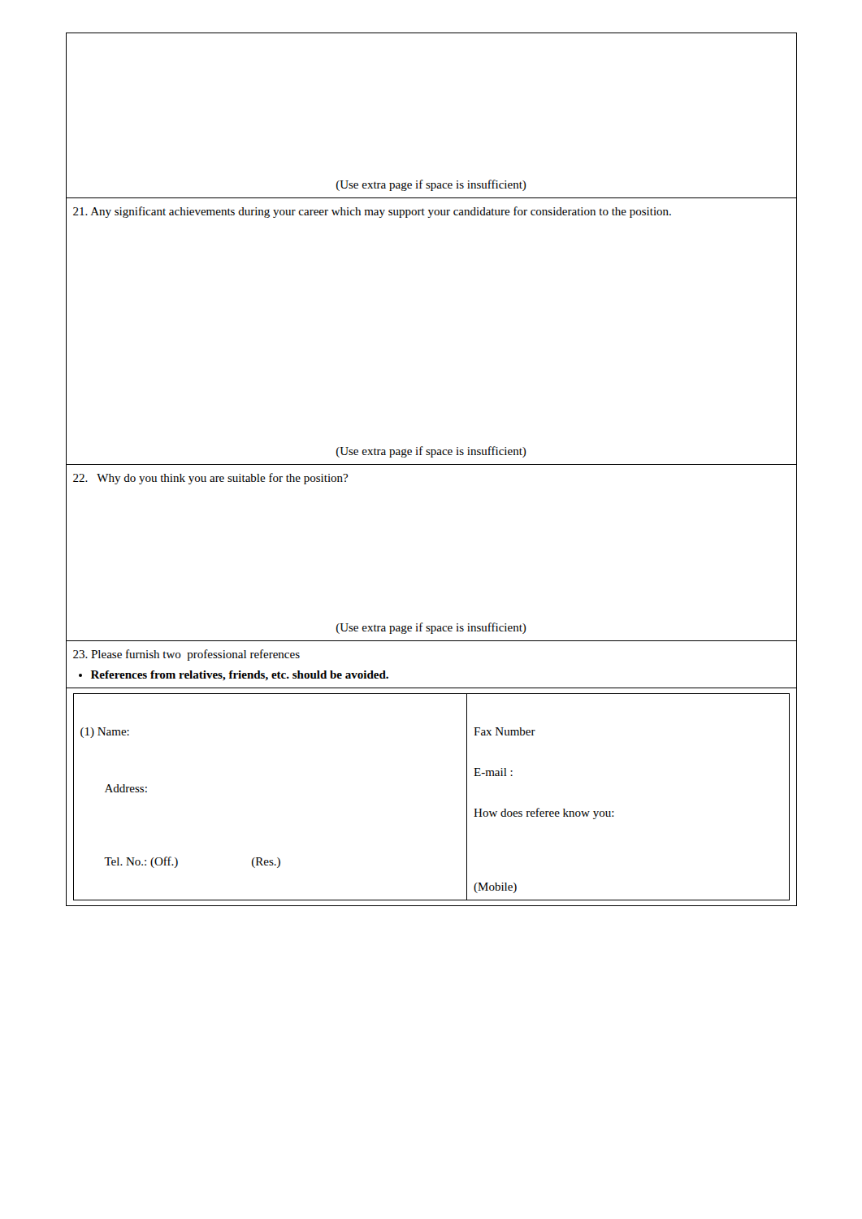| (Use extra page if space is insufficient) |
| 21. Any significant achievements during your career which may support your candidature for consideration to the position. (Use extra page if space is insufficient) |
| 22. Why do you think you are suitable for the position? (Use extra page if space is insufficient) |
| 23. Please furnish two professional references References from relatives, friends, etc. should be avoided. |
| / (1) Name: Address: Tel. No.: (Off.) (Res.) / Fax Number E-mail : How does referee know you: (Mobile) / |